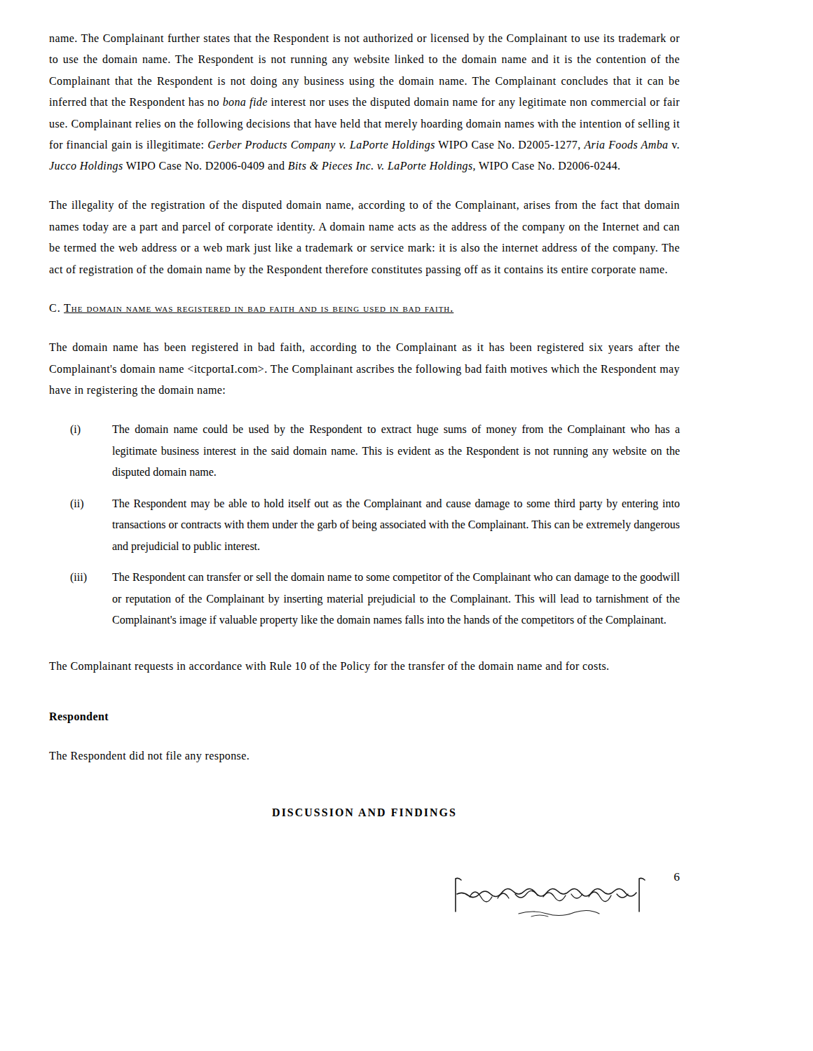name. The Complainant further states that the Respondent is not authorized or licensed by the Complainant to use its trademark or to use the domain name. The Respondent is not running any website linked to the domain name and it is the contention of the Complainant that the Respondent is not doing any business using the domain name. The Complainant concludes that it can be inferred that the Respondent has no bona fide interest nor uses the disputed domain name for any legitimate non commercial or fair use. Complainant relies on the following decisions that have held that merely hoarding domain names with the intention of selling it for financial gain is illegitimate: Gerber Products Company v. LaPorte Holdings WIPO Case No. D2005-1277, Aria Foods Amba v. Jucco Holdings WIPO Case No. D2006-0409 and Bits & Pieces Inc. v. LaPorte Holdings, WIPO Case No. D2006-0244.
The illegality of the registration of the disputed domain name, according to of the Complainant, arises from the fact that domain names today are a part and parcel of corporate identity. A domain name acts as the address of the company on the Internet and can be termed the web address or a web mark just like a trademark or service mark: it is also the internet address of the company. The act of registration of the domain name by the Respondent therefore constitutes passing off as it contains its entire corporate name.
C. The domain name was registered in bad faith and is being used in bad faith.
The domain name has been registered in bad faith, according to the Complainant as it has been registered six years after the Complainant's domain name <itcportaI.com>. The Complainant ascribes the following bad faith motives which the Respondent may have in registering the domain name:
(i) The domain name could be used by the Respondent to extract huge sums of money from the Complainant who has a legitimate business interest in the said domain name. This is evident as the Respondent is not running any website on the disputed domain name.
(ii) The Respondent may be able to hold itself out as the Complainant and cause damage to some third party by entering into transactions or contracts with them under the garb of being associated with the Complainant. This can be extremely dangerous and prejudicial to public interest.
(iii) The Respondent can transfer or sell the domain name to some competitor of the Complainant who can damage to the goodwill or reputation of the Complainant by inserting material prejudicial to the Complainant. This will lead to tarnishment of the Complainant's image if valuable property like the domain names falls into the hands of the competitors of the Complainant.
The Complainant requests in accordance with Rule 10 of the Policy for the transfer of the domain name and for costs.
Respondent
The Respondent did not file any response.
DISCUSSION AND FINDINGS
6